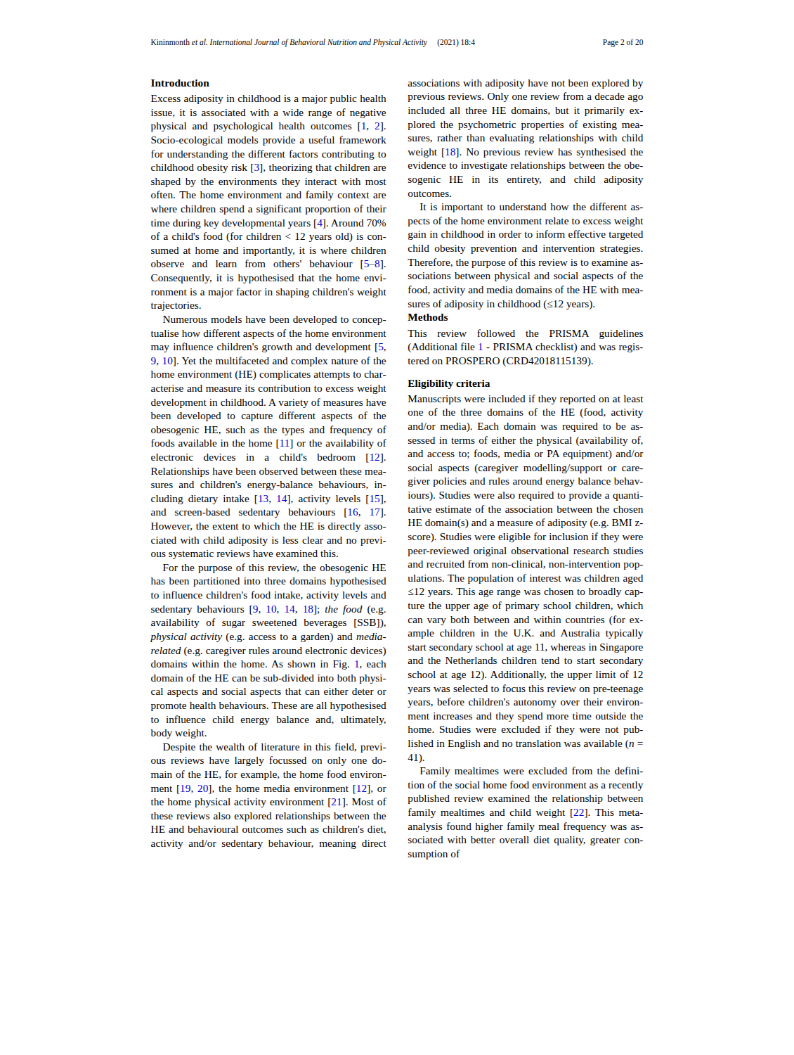Kininmonth et al. International Journal of Behavioral Nutrition and Physical Activity (2021) 18:4 Page 2 of 20
Introduction
Excess adiposity in childhood is a major public health issue, it is associated with a wide range of negative physical and psychological health outcomes [1, 2]. Socio-ecological models provide a useful framework for understanding the different factors contributing to childhood obesity risk [3], theorizing that children are shaped by the environments they interact with most often. The home environment and family context are where children spend a significant proportion of their time during key developmental years [4]. Around 70% of a child's food (for children < 12 years old) is consumed at home and importantly, it is where children observe and learn from others' behaviour [5–8]. Consequently, it is hypothesised that the home environment is a major factor in shaping children's weight trajectories.
Numerous models have been developed to conceptualise how different aspects of the home environment may influence children's growth and development [5, 9, 10]. Yet the multifaceted and complex nature of the home environment (HE) complicates attempts to characterise and measure its contribution to excess weight development in childhood. A variety of measures have been developed to capture different aspects of the obesogenic HE, such as the types and frequency of foods available in the home [11] or the availability of electronic devices in a child's bedroom [12]. Relationships have been observed between these measures and children's energy-balance behaviours, including dietary intake [13, 14], activity levels [15], and screen-based sedentary behaviours [16, 17]. However, the extent to which the HE is directly associated with child adiposity is less clear and no previous systematic reviews have examined this.
For the purpose of this review, the obesogenic HE has been partitioned into three domains hypothesised to influence children's food intake, activity levels and sedentary behaviours [9, 10, 14, 18]; the food (e.g. availability of sugar sweetened beverages [SSB]), physical activity (e.g. access to a garden) and media-related (e.g. caregiver rules around electronic devices) domains within the home. As shown in Fig. 1, each domain of the HE can be sub-divided into both physical aspects and social aspects that can either deter or promote health behaviours. These are all hypothesised to influence child energy balance and, ultimately, body weight.
Despite the wealth of literature in this field, previous reviews have largely focussed on only one domain of the HE, for example, the home food environment [19, 20], the home media environment [12], or the home physical activity environment [21]. Most of these reviews also explored relationships between the HE and behavioural outcomes such as children's diet, activity and/or sedentary behaviour, meaning direct associations with adiposity have not been explored by previous reviews. Only one review from a decade ago included all three HE domains, but it primarily explored the psychometric properties of existing measures, rather than evaluating relationships with child weight [18]. No previous review has synthesised the evidence to investigate relationships between the obesogenic HE in its entirety, and child adiposity outcomes.
It is important to understand how the different aspects of the home environment relate to excess weight gain in childhood in order to inform effective targeted child obesity prevention and intervention strategies. Therefore, the purpose of this review is to examine associations between physical and social aspects of the food, activity and media domains of the HE with measures of adiposity in childhood (≤12 years).
Methods
This review followed the PRISMA guidelines (Additional file 1 - PRISMA checklist) and was registered on PROSPERO (CRD42018115139).
Eligibility criteria
Manuscripts were included if they reported on at least one of the three domains of the HE (food, activity and/or media). Each domain was required to be assessed in terms of either the physical (availability of, and access to; foods, media or PA equipment) and/or social aspects (caregiver modelling/support or caregiver policies and rules around energy balance behaviours). Studies were also required to provide a quantitative estimate of the association between the chosen HE domain(s) and a measure of adiposity (e.g. BMI z-score). Studies were eligible for inclusion if they were peer-reviewed original observational research studies and recruited from non-clinical, non-intervention populations. The population of interest was children aged ≤12 years. This age range was chosen to broadly capture the upper age of primary school children, which can vary both between and within countries (for example children in the U.K. and Australia typically start secondary school at age 11, whereas in Singapore and the Netherlands children tend to start secondary school at age 12). Additionally, the upper limit of 12 years was selected to focus this review on pre-teenage years, before children's autonomy over their environment increases and they spend more time outside the home. Studies were excluded if they were not published in English and no translation was available (n = 41).
Family mealtimes were excluded from the definition of the social home food environment as a recently published review examined the relationship between family mealtimes and child weight [22]. This meta-analysis found higher family meal frequency was associated with better overall diet quality, greater consumption of